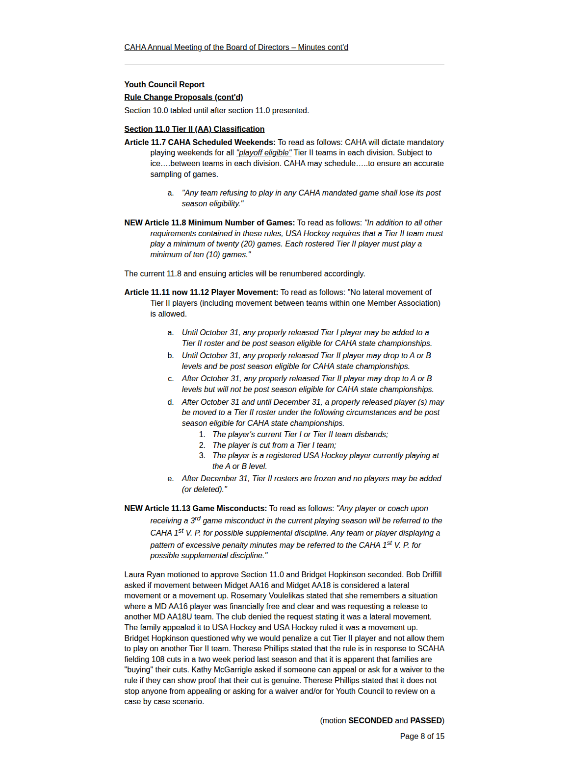CAHA Annual Meeting of the Board of Directors – Minutes cont'd
Youth Council Report
Rule Change Proposals (cont'd)
Section 10.0 tabled until after section 11.0 presented.
Section 11.0 Tier II (AA) Classification
Article 11.7 CAHA Scheduled Weekends: To read as follows: CAHA will dictate mandatory playing weekends for all "playoff eligible" Tier II teams in each division. Subject to ice….between teams in each division. CAHA may schedule…..to ensure an accurate sampling of games.
"Any team refusing to play in any CAHA mandated game shall lose its post season eligibility."
NEW Article 11.8 Minimum Number of Games: To read as follows: "In addition to all other requirements contained in these rules, USA Hockey requires that a Tier II team must play a minimum of twenty (20) games. Each rostered Tier II player must play a minimum of ten (10) games."
The current 11.8 and ensuing articles will be renumbered accordingly.
Article 11.11 now 11.12 Player Movement: To read as follows: "No lateral movement of Tier II players (including movement between teams within one Member Association) is allowed.
Until October 31, any properly released Tier I player may be added to a Tier II roster and be post season eligible for CAHA state championships.
Until October 31, any properly released Tier II player may drop to A or B levels and be post season eligible for CAHA state championships.
After October 31, any properly released Tier II player may drop to A or B levels but will not be post season eligible for CAHA state championships.
After October 31 and until December 31, a properly released player (s) may be moved to a Tier II roster under the following circumstances and be post season eligible for CAHA state championships.
The player's current Tier I or Tier II team disbands;
The player is cut from a Tier I team;
The player is a registered USA Hockey player currently playing at the A or B level.
After December 31, Tier II rosters are frozen and no players may be added (or deleted)."
NEW Article 11.13 Game Misconducts: To read as follows: "Any player or coach upon receiving a 3rd game misconduct in the current playing season will be referred to the CAHA 1st V. P. for possible supplemental discipline. Any team or player displaying a pattern of excessive penalty minutes may be referred to the CAHA 1st V. P. for possible supplemental discipline."
Laura Ryan motioned to approve Section 11.0 and Bridget Hopkinson seconded. Bob Driffill asked if movement between Midget AA16 and Midget AA18 is considered a lateral movement or a movement up. Rosemary Voulelikas stated that she remembers a situation where a MD AA16 player was financially free and clear and was requesting a release to another MD AA18U team. The club denied the request stating it was a lateral movement. The family appealed it to USA Hockey and USA Hockey ruled it was a movement up. Bridget Hopkinson questioned why we would penalize a cut Tier II player and not allow them to play on another Tier II team. Therese Phillips stated that the rule is in response to SCAHA fielding 108 cuts in a two week period last season and that it is apparent that families are "buying" their cuts. Kathy McGarrigle asked if someone can appeal or ask for a waiver to the rule if they can show proof that their cut is genuine. Therese Phillips stated that it does not stop anyone from appealing or asking for a waiver and/or for Youth Council to review on a case by case scenario.
(motion SECONDED and PASSED)
Page 8 of 15